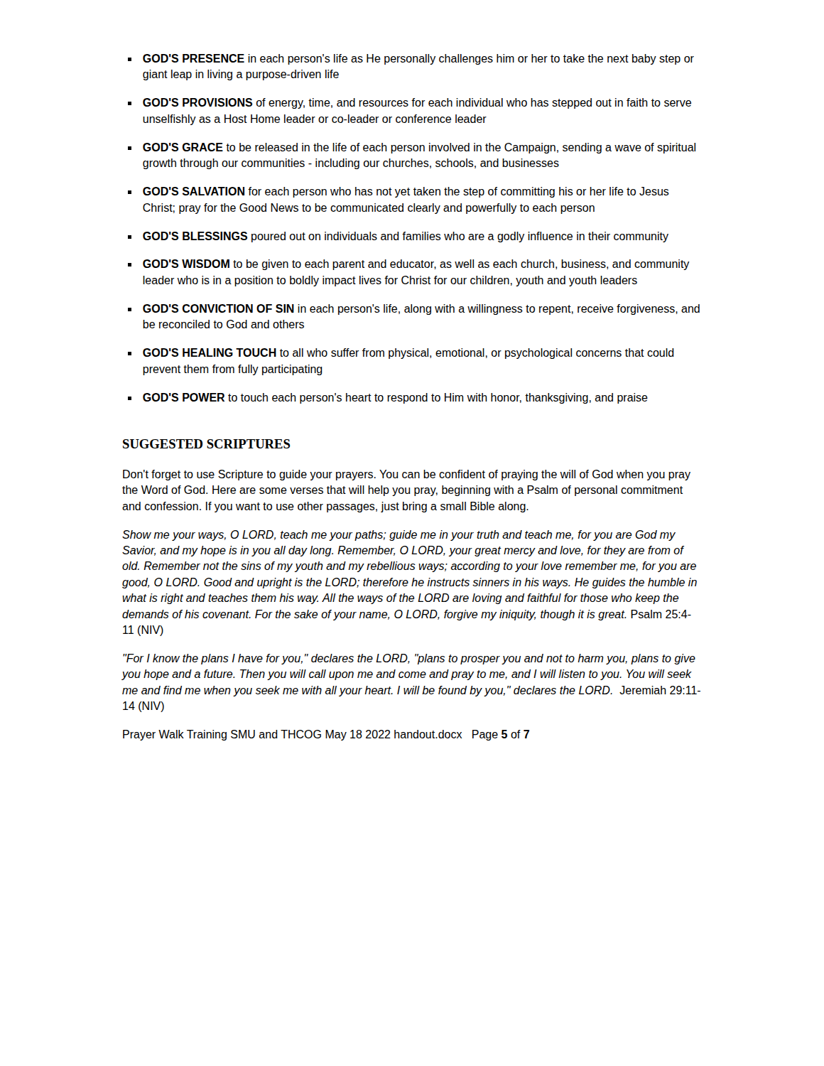GOD'S PRESENCE in each person's life as He personally challenges him or her to take the next baby step or giant leap in living a purpose-driven life
GOD'S PROVISIONS of energy, time, and resources for each individual who has stepped out in faith to serve unselfishly as a Host Home leader or co-leader or conference leader
GOD'S GRACE to be released in the life of each person involved in the Campaign, sending a wave of spiritual growth through our communities - including our churches, schools, and businesses
GOD'S SALVATION for each person who has not yet taken the step of committing his or her life to Jesus Christ; pray for the Good News to be communicated clearly and powerfully to each person
GOD'S BLESSINGS poured out on individuals and families who are a godly influence in their community
GOD'S WISDOM to be given to each parent and educator, as well as each church, business, and community leader who is in a position to boldly impact lives for Christ for our children, youth and youth leaders
GOD'S CONVICTION OF SIN in each person's life, along with a willingness to repent, receive forgiveness, and be reconciled to God and others
GOD'S HEALING TOUCH to all who suffer from physical, emotional, or psychological concerns that could prevent them from fully participating
GOD'S POWER to touch each person's heart to respond to Him with honor, thanksgiving, and praise
SUGGESTED SCRIPTURES
Don't forget to use Scripture to guide your prayers. You can be confident of praying the will of God when you pray the Word of God. Here are some verses that will help you pray, beginning with a Psalm of personal commitment and confession. If you want to use other passages, just bring a small Bible along.
Show me your ways, O LORD, teach me your paths; guide me in your truth and teach me, for you are God my Savior, and my hope is in you all day long. Remember, O LORD, your great mercy and love, for they are from of old. Remember not the sins of my youth and my rebellious ways; according to your love remember me, for you are good, O LORD. Good and upright is the LORD; therefore he instructs sinners in his ways. He guides the humble in what is right and teaches them his way. All the ways of the LORD are loving and faithful for those who keep the demands of his covenant. For the sake of your name, O LORD, forgive my iniquity, though it is great. Psalm 25:4-11 (NIV)
"For I know the plans I have for you," declares the LORD, "plans to prosper you and not to harm you, plans to give you hope and a future. Then you will call upon me and come and pray to me, and I will listen to you. You will seek me and find me when you seek me with all your heart. I will be found by you," declares the LORD. Jeremiah 29:11-14 (NIV)
Prayer Walk Training SMU and THCOG May 18 2022 handout.docx Page 5 of 7